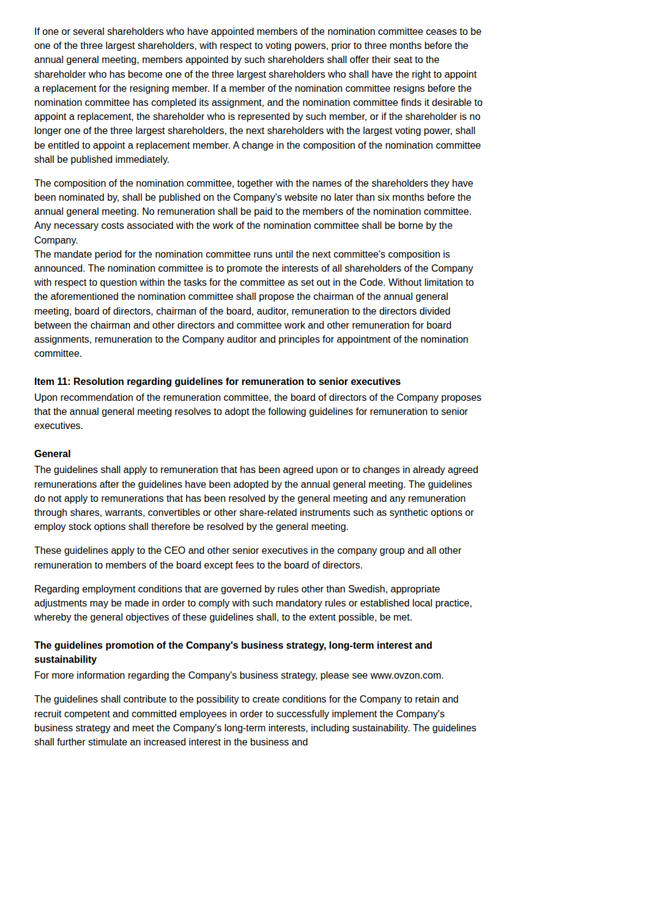If one or several shareholders who have appointed members of the nomination committee ceases to be one of the three largest shareholders, with respect to voting powers, prior to three months before the annual general meeting, members appointed by such shareholders shall offer their seat to the shareholder who has become one of the three largest shareholders who shall have the right to appoint a replacement for the resigning member. If a member of the nomination committee resigns before the nomination committee has completed its assignment, and the nomination committee finds it desirable to appoint a replacement, the shareholder who is represented by such member, or if the shareholder is no longer one of the three largest shareholders, the next shareholders with the largest voting power, shall be entitled to appoint a replacement member. A change in the composition of the nomination committee shall be published immediately.
The composition of the nomination committee, together with the names of the shareholders they have been nominated by, shall be published on the Company's website no later than six months before the annual general meeting. No remuneration shall be paid to the members of the nomination committee. Any necessary costs associated with the work of the nomination committee shall be borne by the Company.
The mandate period for the nomination committee runs until the next committee's composition is announced. The nomination committee is to promote the interests of all shareholders of the Company with respect to question within the tasks for the committee as set out in the Code. Without limitation to the aforementioned the nomination committee shall propose the chairman of the annual general meeting, board of directors, chairman of the board, auditor, remuneration to the directors divided between the chairman and other directors and committee work and other remuneration for board assignments, remuneration to the Company auditor and principles for appointment of the nomination committee.
Item 11: Resolution regarding guidelines for remuneration to senior executives
Upon recommendation of the remuneration committee, the board of directors of the Company proposes that the annual general meeting resolves to adopt the following guidelines for remuneration to senior executives.
General
The guidelines shall apply to remuneration that has been agreed upon or to changes in already agreed remunerations after the guidelines have been adopted by the annual general meeting. The guidelines do not apply to remunerations that has been resolved by the general meeting and any remuneration through shares, warrants, convertibles or other share-related instruments such as synthetic options or employ stock options shall therefore be resolved by the general meeting.
These guidelines apply to the CEO and other senior executives in the company group and all other remuneration to members of the board except fees to the board of directors.
Regarding employment conditions that are governed by rules other than Swedish, appropriate adjustments may be made in order to comply with such mandatory rules or established local practice, whereby the general objectives of these guidelines shall, to the extent possible, be met.
The guidelines promotion of the Company's business strategy, long-term interest and sustainability
For more information regarding the Company's business strategy, please see www.ovzon.com.
The guidelines shall contribute to the possibility to create conditions for the Company to retain and recruit competent and committed employees in order to successfully implement the Company's business strategy and meet the Company's long-term interests, including sustainability. The guidelines shall further stimulate an increased interest in the business and